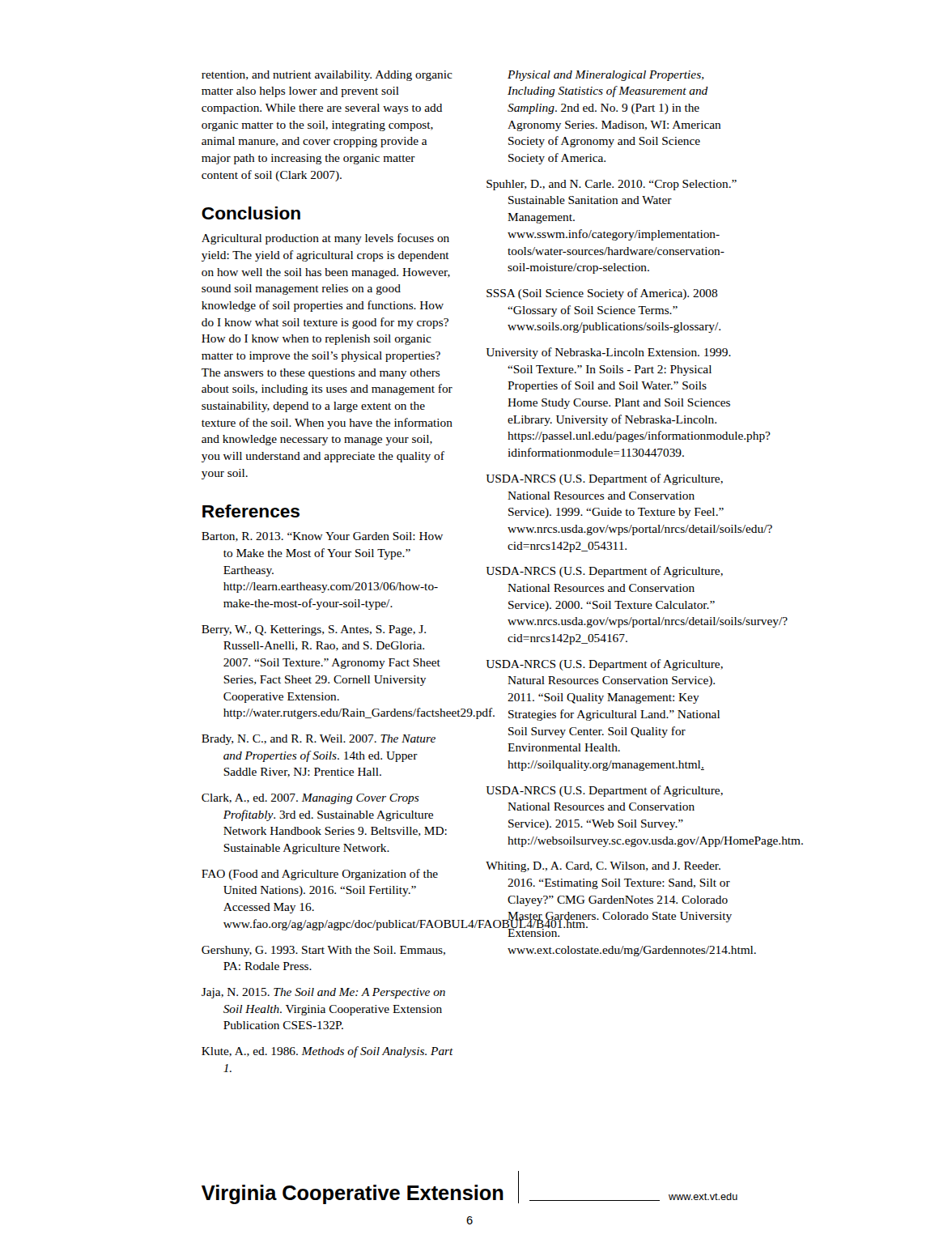retention, and nutrient availability. Adding organic matter also helps lower and prevent soil compaction. While there are several ways to add organic matter to the soil, integrating compost, animal manure, and cover cropping provide a major path to increasing the organic matter content of soil (Clark 2007).
Conclusion
Agricultural production at many levels focuses on yield: The yield of agricultural crops is dependent on how well the soil has been managed. However, sound soil management relies on a good knowledge of soil properties and functions. How do I know what soil texture is good for my crops? How do I know when to replenish soil organic matter to improve the soil’s physical properties? The answers to these questions and many others about soils, including its uses and management for sustainability, depend to a large extent on the texture of the soil. When you have the information and knowledge necessary to manage your soil, you will understand and appreciate the quality of your soil.
References
Barton, R. 2013. “Know Your Garden Soil: How to Make the Most of Your Soil Type.” Eartheasy. http://learn.eartheasy.com/2013/06/how-to-make-the-most-of-your-soil-type/.
Berry, W., Q. Ketterings, S. Antes, S. Page, J. Russell-Anelli, R. Rao, and S. DeGloria. 2007. “Soil Texture.” Agronomy Fact Sheet Series, Fact Sheet 29. Cornell University Cooperative Extension. http://water.rutgers.edu/Rain_Gardens/factsheet29.pdf.
Brady, N. C., and R. R. Weil. 2007. The Nature and Properties of Soils. 14th ed. Upper Saddle River, NJ: Prentice Hall.
Clark, A., ed. 2007. Managing Cover Crops Profitably. 3rd ed. Sustainable Agriculture Network Handbook Series 9. Beltsville, MD: Sustainable Agriculture Network.
FAO (Food and Agriculture Organization of the United Nations). 2016. “Soil Fertility.” Accessed May 16. www.fao.org/ag/agp/agpc/doc/publicat/FAOBUL4/FAOBUL4/B401.htm.
Gershuny, G. 1993. Start With the Soil. Emmaus, PA: Rodale Press.
Jaja, N. 2015. The Soil and Me: A Perspective on Soil Health. Virginia Cooperative Extension Publication CSES-132P.
Klute, A., ed. 1986. Methods of Soil Analysis. Part 1.
Physical and Mineralogical Properties, Including Statistics of Measurement and Sampling. 2nd ed. No. 9 (Part 1) in the Agronomy Series. Madison, WI: American Society of Agronomy and Soil Science Society of America.
Spuhler, D., and N. Carle. 2010. “Crop Selection.” Sustainable Sanitation and Water Management. www.sswm.info/category/implementation-tools/water-sources/hardware/conservation-soil-moisture/crop-selection.
SSSA (Soil Science Society of America). 2008 “Glossary of Soil Science Terms.” www.soils.org/publications/soils-glossary/.
University of Nebraska-Lincoln Extension. 1999. “Soil Texture.” In Soils - Part 2: Physical Properties of Soil and Soil Water.” Soils Home Study Course. Plant and Soil Sciences eLibrary. University of Nebraska-Lincoln. https://passel.unl.edu/pages/informationmodule.php?idinformationmodule=1130447039.
USDA-NRCS (U.S. Department of Agriculture, National Resources and Conservation Service). 1999. “Guide to Texture by Feel.” www.nrcs.usda.gov/wps/portal/nrcs/detail/soils/edu/?cid=nrcs142p2_054311.
USDA-NRCS (U.S. Department of Agriculture, National Resources and Conservation Service). 2000. “Soil Texture Calculator.” www.nrcs.usda.gov/wps/portal/nrcs/detail/soils/survey/?cid=nrcs142p2_054167.
USDA-NRCS (U.S. Department of Agriculture, Natural Resources Conservation Service). 2011. “Soil Quality Management: Key Strategies for Agricultural Land.” National Soil Survey Center. Soil Quality for Environmental Health. http://soilquality.org/management.html.
USDA-NRCS (U.S. Department of Agriculture, National Resources and Conservation Service). 2015. “Web Soil Survey.” http://websoilsurvey.sc.egov.usda.gov/App/HomePage.htm.
Whiting, D., A. Card, C. Wilson, and J. Reeder. 2016. “Estimating Soil Texture: Sand, Silt or Clayey?” CMG GardenNotes 214. Colorado Master Gardeners. Colorado State University Extension. www.ext.colostate.edu/mg/Gardennotes/214.html.
Virginia Cooperative Extension
www.ext.vt.edu
6